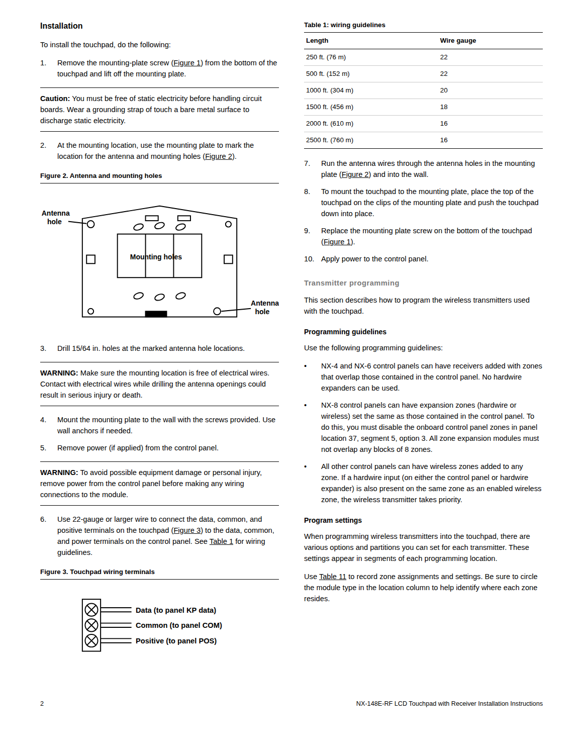Installation
To install the touchpad, do the following:
1. Remove the mounting-plate screw (Figure 1) from the bottom of the touchpad and lift off the mounting plate.
Caution: You must be free of static electricity before handling circuit boards. Wear a grounding strap of touch a bare metal surface to discharge static electricity.
2. At the mounting location, use the mounting plate to mark the location for the antenna and mounting holes (Figure 2).
Figure 2. Antenna and mounting holes
Antenna hole Antenna hole Mounting holes
3. Drill 15/64 in. holes at the marked antenna hole locations.
WARNING: Make sure the mounting location is free of electrical wires. Contact with electrical wires while drilling the antenna openings could result in serious injury or death.
4. Mount the mounting plate to the wall with the screws provided. Use wall anchors if needed.
5. Remove power (if applied) from the control panel.
WARNING: To avoid possible equipment damage or personal injury, remove power from the control panel before making any wiring connections to the module.
6. Use 22-gauge or larger wire to connect the data, common, and positive terminals on the touchpad (Figure 3) to the data, common, and power terminals on the control panel. See Table 1 for wiring guidelines.
Figure 3. Touchpad wiring terminals
Data (to panel KP data) Common (to panel COM) Positive (to panel POS)
Table 1: wiring guidelines
| Length | Wire gauge |
| --- | --- |
| 250 ft. (76 m) | 22 |
| 500 ft. (152 m) | 22 |
| 1000 ft. (304 m) | 20 |
| 1500 ft. (456 m) | 18 |
| 2000 ft. (610 m) | 16 |
| 2500 ft. (760 m) | 16 |
7. Run the antenna wires through the antenna holes in the mounting plate (Figure 2) and into the wall.
8. To mount the touchpad to the mounting plate, place the top of the touchpad on the clips of the mounting plate and push the touchpad down into place.
9. Replace the mounting plate screw on the bottom of the touchpad (Figure 1).
10. Apply power to the control panel.
Transmitter programming
This section describes how to program the wireless transmitters used with the touchpad.
Programming guidelines
Use the following programming guidelines:
•NX-4 and NX-6 control panels can have receivers added with zones that overlap those contained in the control panel. No hardwire expanders can be used.
•NX-8 control panels can have expansion zones (hardwire or wireless) set the same as those contained in the control panel. To do this, you must disable the onboard control panel zones in panel location 37, segment 5, option 3. All zone expansion modules must not overlap any blocks of 8 zones.
•All other control panels can have wireless zones added to any zone. If a hardwire input (on either the control panel or hardwire expander) is also present on the same zone as an enabled wireless zone, the wireless transmitter takes priority.
Program settings
When programming wireless transmitters into the touchpad, there are various options and partitions you can set for each transmitter. These settings appear in segments of each programming location.
Use Table 11 to record zone assignments and settings. Be sure to circle the module type in the location column to help identify where each zone resides.
2 NX-148E-RF LCD Touchpad with Receiver Installation Instructions